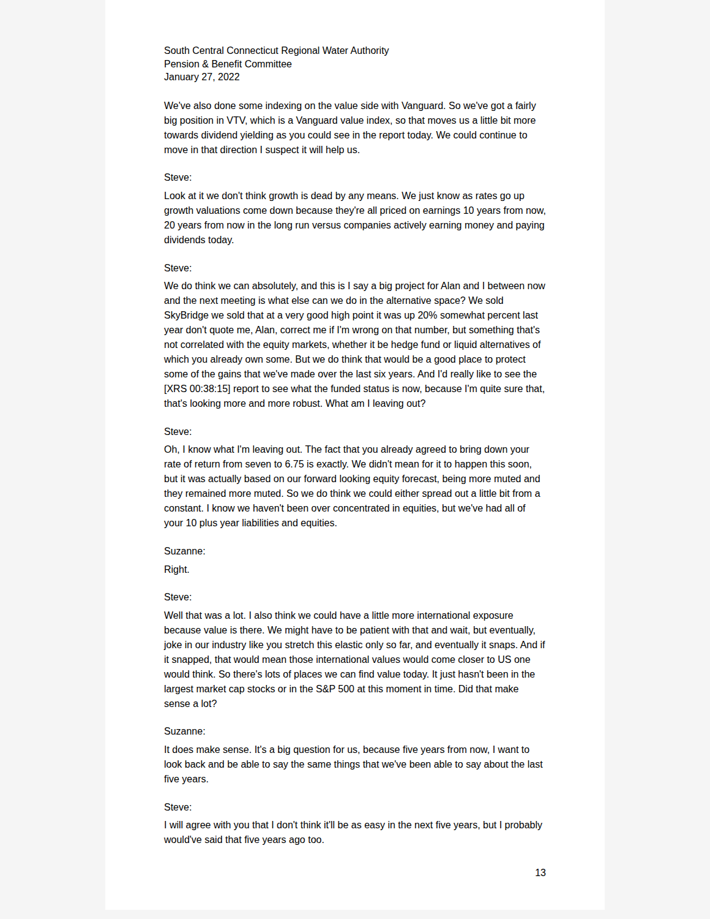South Central Connecticut Regional Water Authority
Pension & Benefit Committee
January 27, 2022
We've also done some indexing on the value side with Vanguard. So we've got a fairly big position in VTV, which is a Vanguard value index, so that moves us a little bit more towards dividend yielding as you could see in the report today. We could continue to move in that direction I suspect it will help us.
Steve:
Look at it we don't think growth is dead by any means. We just know as rates go up growth valuations come down because they're all priced on earnings 10 years from now, 20 years from now in the long run versus companies actively earning money and paying dividends today.
Steve:
We do think we can absolutely, and this is I say a big project for Alan and I between now and the next meeting is what else can we do in the alternative space? We sold SkyBridge we sold that at a very good high point it was up 20% somewhat percent last year don't quote me, Alan, correct me if I'm wrong on that number, but something that's not correlated with the equity markets, whether it be hedge fund or liquid alternatives of which you already own some. But we do think that would be a good place to protect some of the gains that we've made over the last six years. And I'd really like to see the [XRS 00:38:15] report to see what the funded status is now, because I'm quite sure that, that's looking more and more robust. What am I leaving out?
Steve:
Oh, I know what I'm leaving out. The fact that you already agreed to bring down your rate of return from seven to 6.75 is exactly. We didn't mean for it to happen this soon, but it was actually based on our forward looking equity forecast, being more muted and they remained more muted. So we do think we could either spread out a little bit from a constant. I know we haven't been over concentrated in equities, but we've had all of your 10 plus year liabilities and equities.
Suzanne:
Right.
Steve:
Well that was a lot. I also think we could have a little more international exposure because value is there. We might have to be patient with that and wait, but eventually, joke in our industry like you stretch this elastic only so far, and eventually it snaps. And if it snapped, that would mean those international values would come closer to US one would think. So there's lots of places we can find value today. It just hasn't been in the largest market cap stocks or in the S&P 500 at this moment in time. Did that make sense a lot?
Suzanne:
It does make sense. It's a big question for us, because five years from now, I want to look back and be able to say the same things that we've been able to say about the last five years.
Steve:
I will agree with you that I don't think it'll be as easy in the next five years, but I probably would've said that five years ago too.
13